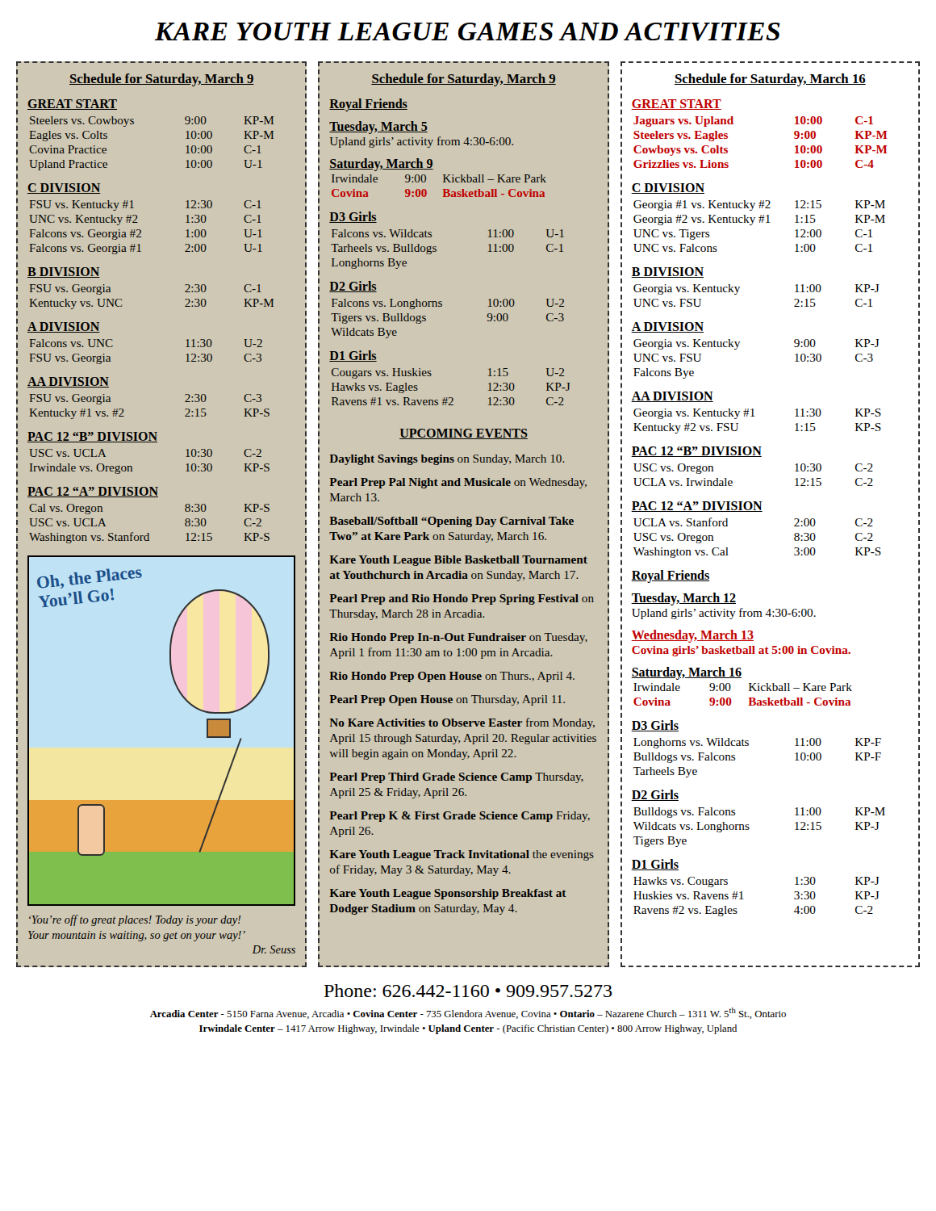KARE YOUTH LEAGUE GAMES AND ACTIVITIES
Schedule for Saturday, March 9
GREAT START
| Steelers vs. Cowboys | 9:00 | KP-M |
| Eagles vs. Colts | 10:00 | KP-M |
| Covina Practice | 10:00 | C-1 |
| Upland Practice | 10:00 | U-1 |
C DIVISION
| FSU vs. Kentucky #1 | 12:30 | C-1 |
| UNC vs. Kentucky #2 | 1:30 | C-1 |
| Falcons vs. Georgia #2 | 1:00 | U-1 |
| Falcons vs. Georgia #1 | 2:00 | U-1 |
B DIVISION
| FSU vs. Georgia | 2:30 | C-1 |
| Kentucky vs. UNC | 2:30 | KP-M |
A DIVISION
| Falcons vs. UNC | 11:30 | U-2 |
| FSU vs. Georgia | 12:30 | C-3 |
AA DIVISION
| FSU vs. Georgia | 2:30 | C-3 |
| Kentucky #1 vs. #2 | 2:15 | KP-S |
PAC 12 “B” DIVISION
| USC vs. UCLA | 10:30 | C-2 |
| Irwindale vs. Oregon | 10:30 | KP-S |
PAC 12 “A” DIVISION
| Cal vs. Oregon | 8:30 | KP-S |
| USC vs. UCLA | 8:30 | C-2 |
| Washington vs. Stanford | 12:15 | KP-S |
Oh, the Places
You’ll Go!
‘You’re off to great places! Today is your day!
Your mountain is waiting, so get on your way!’ Dr. Seuss
Schedule for Saturday, March 9
Royal Friends
Tuesday, March 5
Upland girls’ activity from 4:30-6:00.
Saturday, March 9
| Irwindale | 9:00 | Kickball – Kare Park |
| Covina | 9:00 | Basketball - Covina |
D3 Girls
| Falcons vs. Wildcats | 11:00 | U-1 |
| Tarheels vs. Bulldogs | 11:00 | C-1 |
| Longhorns Bye | | |
D2 Girls
| Falcons vs. Longhorns | 10:00 | U-2 |
| Tigers vs. Bulldogs | 9:00 | C-3 |
| Wildcats Bye | | |
D1 Girls
| Cougars vs. Huskies | 1:15 | U-2 |
| Hawks vs. Eagles | 12:30 | KP-J |
| Ravens #1 vs. Ravens #2 | 12:30 | C-2 |
UPCOMING EVENTS
Daylight Savings begins on Sunday, March 10.
Pearl Prep Pal Night and Musicale on Wednesday, March 13.
Baseball/Softball “Opening Day Carnival Take Two” at Kare Park on Saturday, March 16.
Kare Youth League Bible Basketball Tournament at Youthchurch in Arcadia on Sunday, March 17.
Pearl Prep and Rio Hondo Prep Spring Festival on Thursday, March 28 in Arcadia.
Rio Hondo Prep In-n-Out Fundraiser on Tuesday, April 1 from 11:30 am to 1:00 pm in Arcadia.
Rio Hondo Prep Open House on Thurs., April 4.
Pearl Prep Open House on Thursday, April 11.
No Kare Activities to Observe Easter from Monday, April 15 through Saturday, April 20. Regular activities will begin again on Monday, April 22.
Pearl Prep Third Grade Science Camp Thursday, April 25 & Friday, April 26.
Pearl Prep K & First Grade Science Camp Friday, April 26.
Kare Youth League Track Invitational the evenings of Friday, May 3 & Saturday, May 4.
Kare Youth League Sponsorship Breakfast at Dodger Stadium on Saturday, May 4.
Schedule for Saturday, March 16
GREAT START
| Jaguars vs. Upland | 10:00 | C-1 |
| Steelers vs. Eagles | 9:00 | KP-M |
| Cowboys vs. Colts | 10:00 | KP-M |
| Grizzlies vs. Lions | 10:00 | C-4 |
C DIVISION
| Georgia #1 vs. Kentucky #2 | 12:15 | KP-M |
| Georgia #2 vs. Kentucky #1 | 1:15 | KP-M |
| UNC vs. Tigers | 12:00 | C-1 |
| UNC vs. Falcons | 1:00 | C-1 |
B DIVISION
| Georgia vs. Kentucky | 11:00 | KP-J |
| UNC vs. FSU | 2:15 | C-1 |
A DIVISION
| Georgia vs. Kentucky | 9:00 | KP-J |
| UNC vs. FSU | 10:30 | C-3 |
| Falcons Bye | | |
AA DIVISION
| Georgia vs. Kentucky #1 | 11:30 | KP-S |
| Kentucky #2 vs. FSU | 1:15 | KP-S |
PAC 12 “B” DIVISION
| USC vs. Oregon | 10:30 | C-2 |
| UCLA vs. Irwindale | 12:15 | C-2 |
PAC 12 “A” DIVISION
| UCLA vs. Stanford | 2:00 | C-2 |
| USC vs. Oregon | 8:30 | C-2 |
| Washington vs. Cal | 3:00 | KP-S |
Royal Friends
Tuesday, March 12
Upland girls’ activity from 4:30-6:00.
Wednesday, March 13
Covina girls’ basketball at 5:00 in Covina.
Saturday, March 16
| Irwindale | 9:00 | Kickball – Kare Park |
| Covina | 9:00 | Basketball - Covina |
D3 Girls
| Longhorns vs. Wildcats | 11:00 | KP-F |
| Bulldogs vs. Falcons | 10:00 | KP-F |
| Tarheels Bye | | |
D2 Girls
| Bulldogs vs. Falcons | 11:00 | KP-M |
| Wildcats vs. Longhorns | 12:15 | KP-J |
| Tigers Bye | | |
D1 Girls
| Hawks vs. Cougars | 1:30 | KP-J |
| Huskies vs. Ravens #1 | 3:30 | KP-J |
| Ravens #2 vs. Eagles | 4:00 | C-2 |
Phone: 626.442-1160 • 909.957.5273
Arcadia Center - 5150 Farna Avenue, Arcadia • Covina Center - 735 Glendora Avenue, Covina • Ontario – Nazarene Church – 1311 W. 5th St., Ontario
Irwindale Center – 1417 Arrow Highway, Irwindale • Upland Center - (Pacific Christian Center) • 800 Arrow Highway, Upland